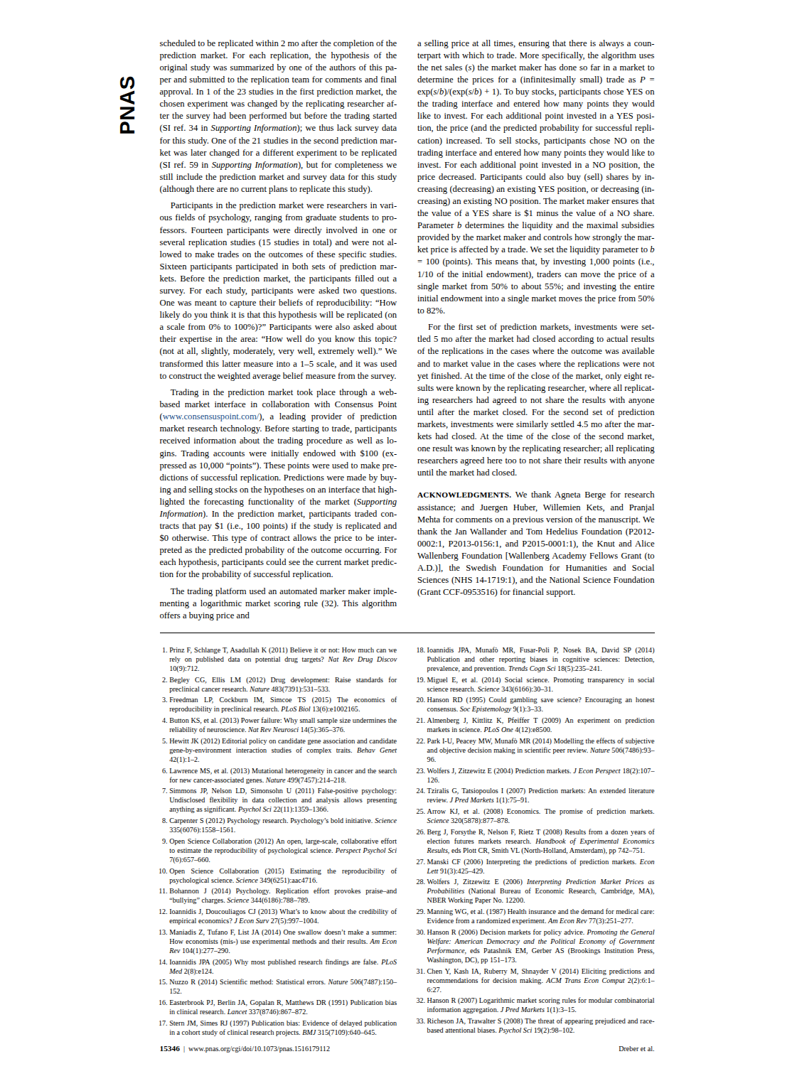PNAS
scheduled to be replicated within 2 mo after the completion of the prediction market. For each replication, the hypothesis of the original study was summarized by one of the authors of this paper and submitted to the replication team for comments and final approval. In 1 of the 23 studies in the first prediction market, the chosen experiment was changed by the replicating researcher after the survey had been performed but before the trading started (SI ref. 34 in Supporting Information); we thus lack survey data for this study. One of the 21 studies in the second prediction market was later changed for a different experiment to be replicated (SI ref. 59 in Supporting Information), but for completeness we still include the prediction market and survey data for this study (although there are no current plans to replicate this study).
Participants in the prediction market were researchers in various fields of psychology, ranging from graduate students to professors. Fourteen participants were directly involved in one or several replication studies (15 studies in total) and were not allowed to make trades on the outcomes of these specific studies. Sixteen participants participated in both sets of prediction markets. Before the prediction market, the participants filled out a survey. For each study, participants were asked two questions. One was meant to capture their beliefs of reproducibility: “How likely do you think it is that this hypothesis will be replicated (on a scale from 0% to 100%)?” Participants were also asked about their expertise in the area: “How well do you know this topic? (not at all, slightly, moderately, very well, extremely well).” We transformed this latter measure into a 1–5 scale, and it was used to construct the weighted average belief measure from the survey.
Trading in the prediction market took place through a web-based market interface in collaboration with Consensus Point (www.consensuspoint.com/), a leading provider of prediction market research technology. Before starting to trade, participants received information about the trading procedure as well as logins. Trading accounts were initially endowed with $100 (expressed as 10,000 “points”). These points were used to make predictions of successful replication. Predictions were made by buying and selling stocks on the hypotheses on an interface that highlighted the forecasting functionality of the market (Supporting Information). In the prediction market, participants traded contracts that pay $1 (i.e., 100 points) if the study is replicated and $0 otherwise. This type of contract allows the price to be interpreted as the predicted probability of the outcome occurring. For each hypothesis, participants could see the current market prediction for the probability of successful replication.
The trading platform used an automated marker maker implementing a logarithmic market scoring rule (32). This algorithm offers a buying price and
a selling price at all times, ensuring that there is always a counterpart with which to trade. More specifically, the algorithm uses the net sales (s) the market maker has done so far in a market to determine the prices for a (infinitesimally small) trade as P = exp(s/b)/(exp(s/b) + 1). To buy stocks, participants chose YES on the trading interface and entered how many points they would like to invest. For each additional point invested in a YES position, the price (and the predicted probability for successful replication) increased. To sell stocks, participants chose NO on the trading interface and entered how many points they would like to invest. For each additional point invested in a NO position, the price decreased. Participants could also buy (sell) shares by increasing (decreasing) an existing YES position, or decreasing (increasing) an existing NO position. The market maker ensures that the value of a YES share is $1 minus the value of a NO share. Parameter b determines the liquidity and the maximal subsidies provided by the market maker and controls how strongly the market price is affected by a trade. We set the liquidity parameter to b = 100 (points). This means that, by investing 1,000 points (i.e., 1/10 of the initial endowment), traders can move the price of a single market from 50% to about 55%; and investing the entire initial endowment into a single market moves the price from 50% to 82%.
For the first set of prediction markets, investments were settled 5 mo after the market had closed according to actual results of the replications in the cases where the outcome was available and to market value in the cases where the replications were not yet finished. At the time of the close of the market, only eight results were known by the replicating researcher, where all replicating researchers had agreed to not share the results with anyone until after the market closed. For the second set of prediction markets, investments were similarly settled 4.5 mo after the markets had closed. At the time of the close of the second market, one result was known by the replicating researcher; all replicating researchers agreed here too to not share their results with anyone until the market had closed.
ACKNOWLEDGMENTS. We thank Agneta Berge for research assistance; and Juergen Huber, Willemien Kets, and Pranjal Mehta for comments on a previous version of the manuscript. We thank the Jan Wallander and Tom Hedelius Foundation (P2012-0002:1, P2013-0156:1, and P2015-0001:1), the Knut and Alice Wallenberg Foundation [Wallenberg Academy Fellows Grant (to A.D.)], the Swedish Foundation for Humanities and Social Sciences (NHS 14-1719:1), and the National Science Foundation (Grant CCF-0953516) for financial support.
Prinz F, Schlange T, Asadullah K (2011) Believe it or not: How much can we rely on published data on potential drug targets? Nat Rev Drug Discov 10(9):712.
Begley CG, Ellis LM (2012) Drug development: Raise standards for preclinical cancer research. Nature 483(7391):531–533.
Freedman LP, Cockburn IM, Simcoe TS (2015) The economics of reproducibility in preclinical research. PLoS Biol 13(6):e1002165.
Button KS, et al. (2013) Power failure: Why small sample size undermines the reliability of neuroscience. Nat Rev Neurosci 14(5):365–376.
Hewitt JK (2012) Editorial policy on candidate gene association and candidate gene-by-environment interaction studies of complex traits. Behav Genet 42(1):1–2.
Lawrence MS, et al. (2013) Mutational heterogeneity in cancer and the search for new cancer-associated genes. Nature 499(7457):214–218.
Simmons JP, Nelson LD, Simonsohn U (2011) False-positive psychology: Undisclosed flexibility in data collection and analysis allows presenting anything as significant. Psychol Sci 22(11):1359–1366.
Carpenter S (2012) Psychology research. Psychology’s bold initiative. Science 335(6076):1558–1561.
Open Science Collaboration (2012) An open, large-scale, collaborative effort to estimate the reproducibility of psychological science. Perspect Psychol Sci 7(6):657–660.
Open Science Collaboration (2015) Estimating the reproducibility of psychological science. Science 349(6251):aac4716.
Bohannon J (2014) Psychology. Replication effort provokes praise–and “bullying” charges. Science 344(6186):788–789.
Ioannidis J, Doucouliagos CJ (2013) What’s to know about the credibility of empirical economics? J Econ Surv 27(5):997–1004.
Maniadis Z, Tufano F, List JA (2014) One swallow doesn’t make a summer: How economists (mis-) use experimental methods and their results. Am Econ Rev 104(1):277–290.
Ioannidis JPA (2005) Why most published research findings are false. PLoS Med 2(8):e124.
Nuzzo R (2014) Scientific method: Statistical errors. Nature 506(7487):150–152.
Easterbrook PJ, Berlin JA, Gopalan R, Matthews DR (1991) Publication bias in clinical research. Lancet 337(8746):867–872.
Stern JM, Simes RJ (1997) Publication bias: Evidence of delayed publication in a cohort study of clinical research projects. BMJ 315(7109):640–645.
Ioannidis JPA, Munafò MR, Fusar-Poli P, Nosek BA, David SP (2014) Publication and other reporting biases in cognitive sciences: Detection, prevalence, and prevention. Trends Cogn Sci 18(5):235–241.
Miguel E, et al. (2014) Social science. Promoting transparency in social science research. Science 343(6166):30–31.
Hanson RD (1995) Could gambling save science? Encouraging an honest consensus. Soc Epistemology 9(1):3–33.
Almenberg J, Kittlitz K, Pfeiffer T (2009) An experiment on prediction markets in science. PLoS One 4(12):e8500.
Park I-U, Peacey MW, Munafò MR (2014) Modelling the effects of subjective and objective decision making in scientific peer review. Nature 506(7486):93–96.
Wolfers J, Zitzewitz E (2004) Prediction markets. J Econ Perspect 18(2):107–126.
Tziralis G, Tatsiopoulos I (2007) Prediction markets: An extended literature review. J Pred Markets 1(1):75–91.
Arrow KJ, et al. (2008) Economics. The promise of prediction markets. Science 320(5878):877–878.
Berg J, Forsythe R, Nelson F, Rietz T (2008) Results from a dozen years of election futures markets research. Handbook of Experimental Economics Results, eds Plott CR, Smith VL (North-Holland, Amsterdam), pp 742–751.
Manski CF (2006) Interpreting the predictions of prediction markets. Econ Lett 91(3):425–429.
Wolfers J, Zitzewitz E (2006) Interpreting Prediction Market Prices as Probabilities (National Bureau of Economic Research, Cambridge, MA), NBER Working Paper No. 12200.
Manning WG, et al. (1987) Health insurance and the demand for medical care: Evidence from a randomized experiment. Am Econ Rev 77(3):251–277.
Hanson R (2006) Decision markets for policy advice. Promoting the General Welfare: American Democracy and the Political Economy of Government Performance, eds Patashnik EM, Gerber AS (Brookings Institution Press, Washington, DC), pp 151–173.
Chen Y, Kash IA, Ruberry M, Shnayder V (2014) Eliciting predictions and recommendations for decision making. ACM Trans Econ Comput 2(2):6:1–6:27.
Hanson R (2007) Logarithmic market scoring rules for modular combinatorial information aggregation. J Pred Markets 1(1):3–15.
Richeson JA, Trawalter S (2008) The threat of appearing prejudiced and race-based attentional biases. Psychol Sci 19(2):98–102.
15346 | www.pnas.org/cgi/doi/10.1073/pnas.1516179112
Dreber et al.